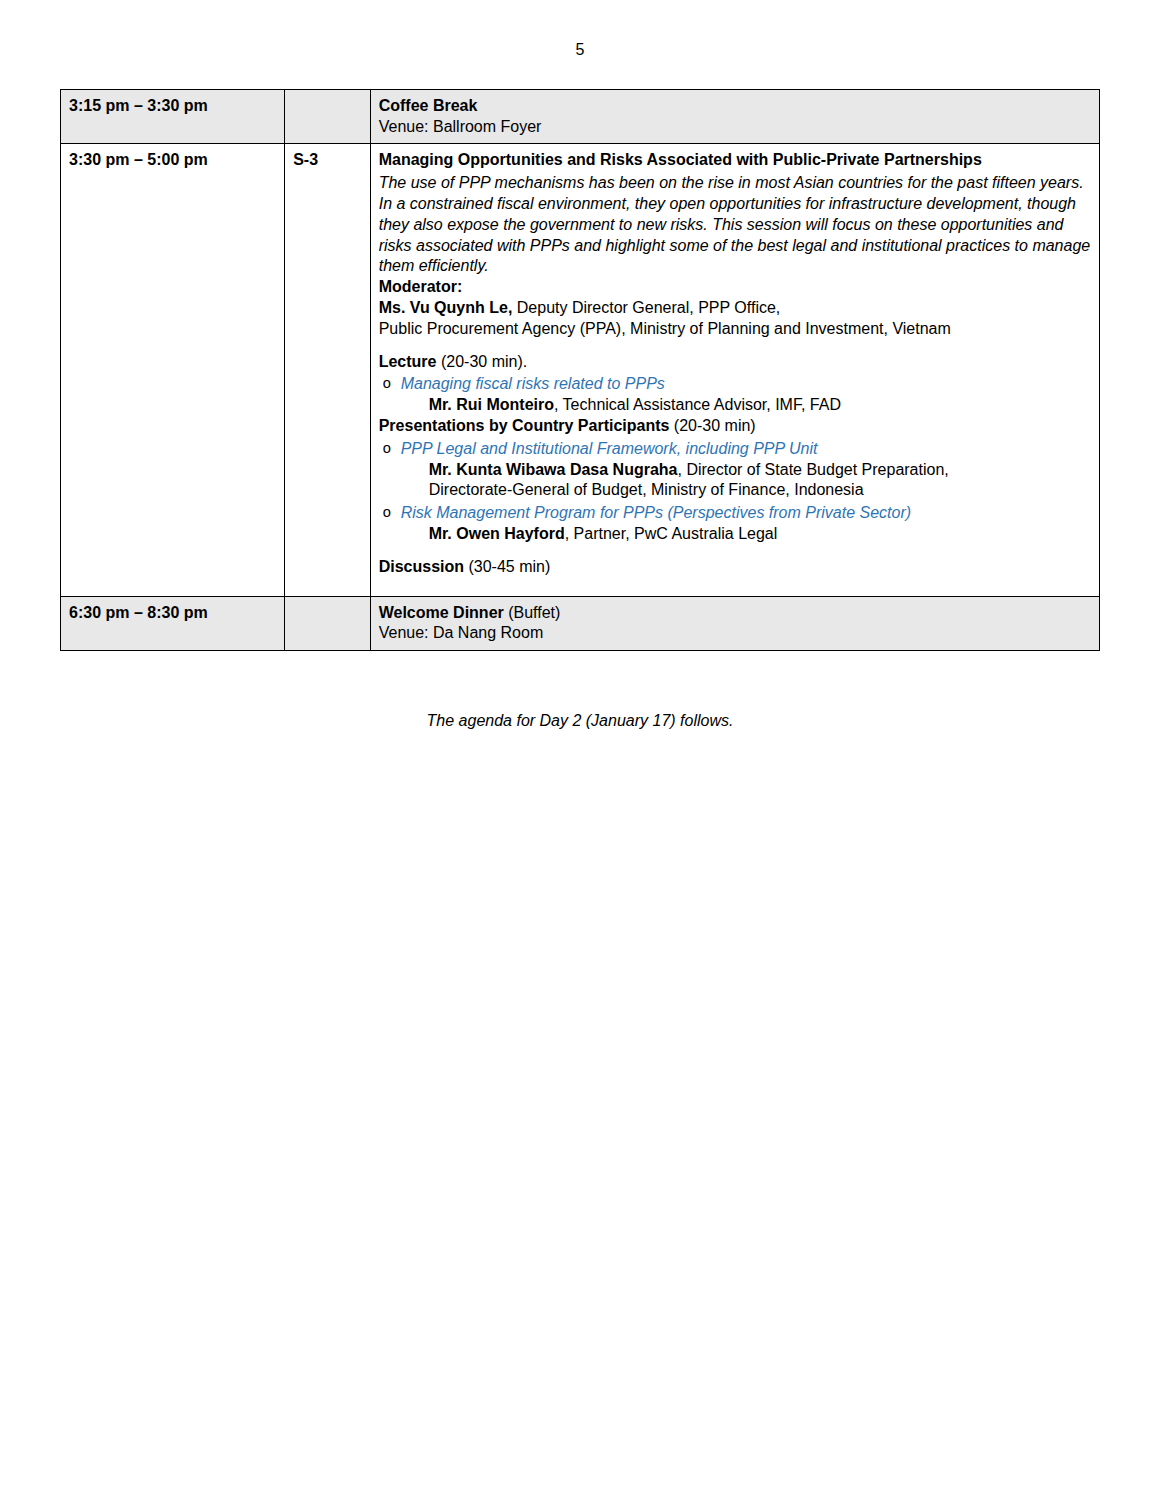5
| 3:15 pm – 3:30 pm | | Coffee Break Venue: Ballroom Foyer |
| 3:30 pm – 5:00 pm | S-3 | Managing Opportunities and Risks Associated with Public-Private Partnerships The use of PPP mechanisms has been on the rise in most Asian countries for the past fifteen years. In a constrained fiscal environment, they open opportunities for infrastructure development, though they also expose the government to new risks. This session will focus on these opportunities and risks associated with PPPs and highlight some of the best legal and institutional practices to manage them efficiently. Moderator: Ms. Vu Quynh Le, Deputy Director General, PPP Office, Public Procurement Agency (PPA), Ministry of Planning and Investment, Vietnam Lecture (20-30 min). Managing fiscal risks related to PPPs Mr. Rui Monteiro , Technical Assistance Advisor, IMF, FAD Presentations by Country Participants (20-30 min) PPP Legal and Institutional Framework, including PPP Unit Mr. Kunta Wibawa Dasa Nugraha , Director of State Budget Preparation, Directorate-General of Budget, Ministry of Finance, Indonesia Risk Management Program for PPPs (Perspectives from Private Sector) Mr. Owen Hayford , Partner, PwC Australia Legal Discussion (30-45 min) |
| 6:30 pm – 8:30 pm | | Welcome Dinner (Buffet) Venue: Da Nang Room |
The agenda for Day 2 (January 17) follows.